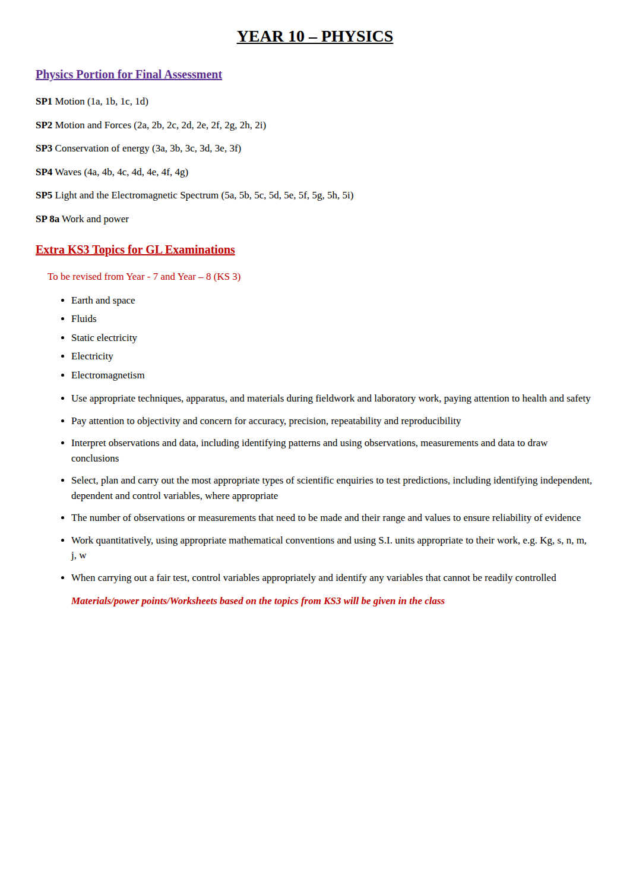YEAR 10 – PHYSICS
Physics Portion for Final Assessment
SP1 Motion (1a, 1b, 1c, 1d)
SP2 Motion and Forces (2a, 2b, 2c, 2d, 2e, 2f, 2g, 2h, 2i)
SP3 Conservation of energy (3a, 3b, 3c, 3d, 3e, 3f)
SP4 Waves (4a, 4b, 4c, 4d, 4e, 4f, 4g)
SP5 Light and the Electromagnetic Spectrum (5a, 5b, 5c, 5d, 5e, 5f, 5g, 5h, 5i)
SP 8a Work and power
Extra KS3 Topics for GL Examinations
To be revised from Year - 7 and Year – 8 (KS 3)
Earth and space
Fluids
Static electricity
Electricity
Electromagnetism
Use appropriate techniques, apparatus, and materials during fieldwork and laboratory work, paying attention to health and safety
Pay attention to objectivity and concern for accuracy, precision, repeatability and reproducibility
Interpret observations and data, including identifying patterns and using observations, measurements and data to draw conclusions
Select, plan and carry out the most appropriate types of scientific enquiries to test predictions, including identifying independent, dependent and control variables, where appropriate
The number of observations or measurements that need to be made and their range and values to ensure reliability of evidence
Work quantitatively, using appropriate mathematical conventions and using S.I. units appropriate to their work, e.g. Kg, s, n, m, j, w
When carrying out a fair test, control variables appropriately and identify any variables that cannot be readily controlled
Materials/power points/Worksheets based on the topics from KS3 will be given in the class